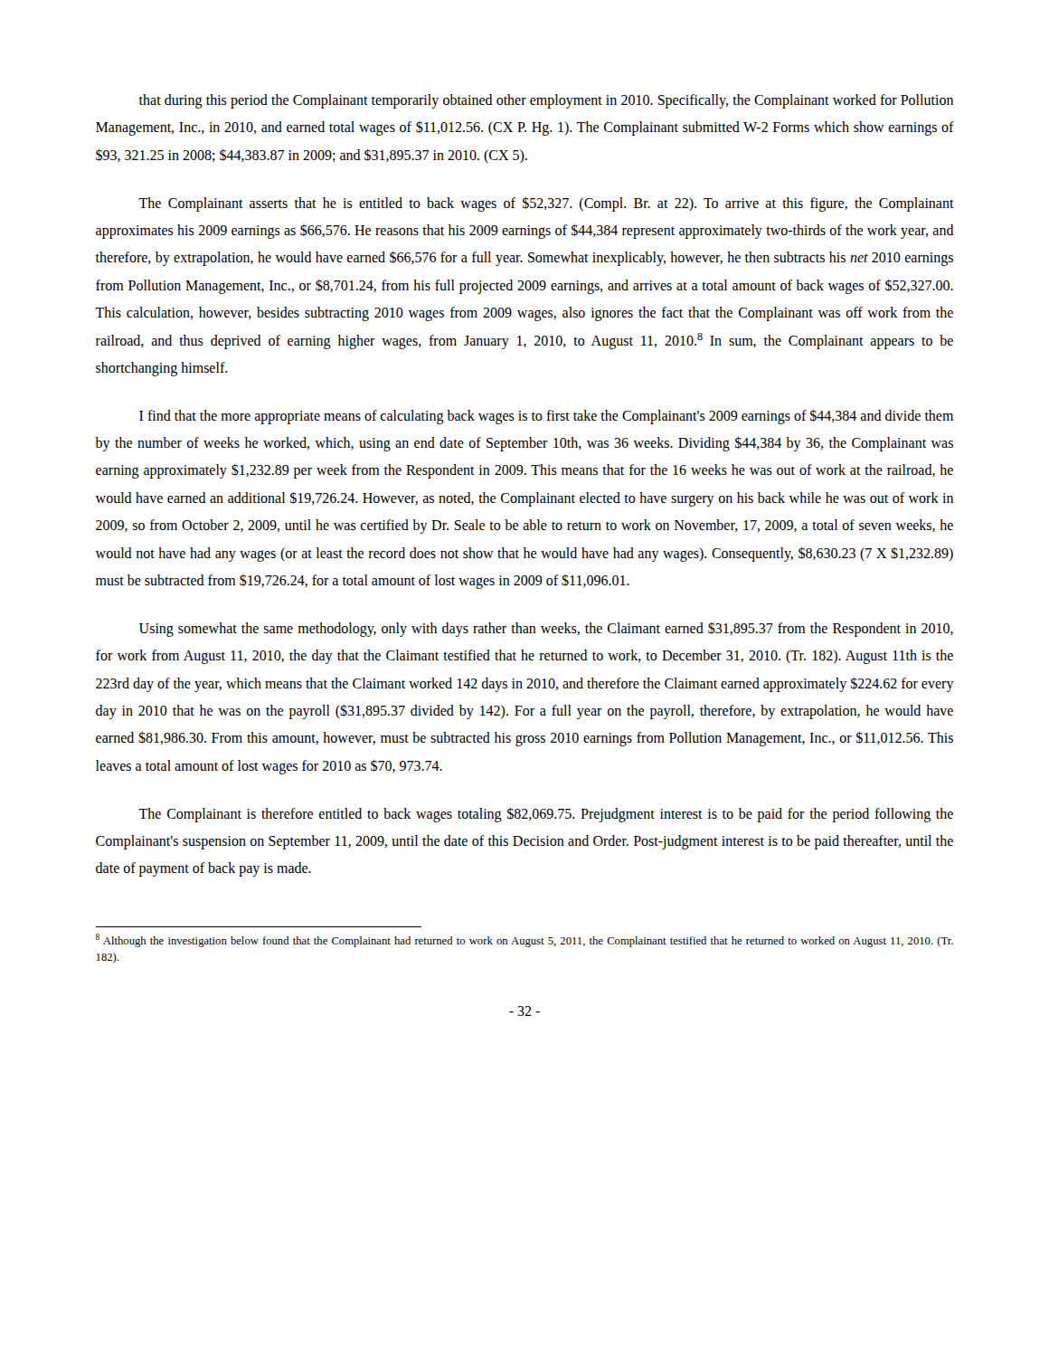that during this period the Complainant temporarily obtained other employment in 2010. Specifically, the Complainant worked for Pollution Management, Inc., in 2010, and earned total wages of $11,012.56. (CX P. Hg. 1). The Complainant submitted W-2 Forms which show earnings of $93, 321.25 in 2008; $44,383.87 in 2009; and $31,895.37 in 2010. (CX 5).
The Complainant asserts that he is entitled to back wages of $52,327. (Compl. Br. at 22). To arrive at this figure, the Complainant approximates his 2009 earnings as $66,576. He reasons that his 2009 earnings of $44,384 represent approximately two-thirds of the work year, and therefore, by extrapolation, he would have earned $66,576 for a full year. Somewhat inexplicably, however, he then subtracts his net 2010 earnings from Pollution Management, Inc., or $8,701.24, from his full projected 2009 earnings, and arrives at a total amount of back wages of $52,327.00. This calculation, however, besides subtracting 2010 wages from 2009 wages, also ignores the fact that the Complainant was off work from the railroad, and thus deprived of earning higher wages, from January 1, 2010, to August 11, 2010.8 In sum, the Complainant appears to be shortchanging himself.
I find that the more appropriate means of calculating back wages is to first take the Complainant's 2009 earnings of $44,384 and divide them by the number of weeks he worked, which, using an end date of September 10th, was 36 weeks. Dividing $44,384 by 36, the Complainant was earning approximately $1,232.89 per week from the Respondent in 2009. This means that for the 16 weeks he was out of work at the railroad, he would have earned an additional $19,726.24. However, as noted, the Complainant elected to have surgery on his back while he was out of work in 2009, so from October 2, 2009, until he was certified by Dr. Seale to be able to return to work on November, 17, 2009, a total of seven weeks, he would not have had any wages (or at least the record does not show that he would have had any wages). Consequently, $8,630.23 (7 X $1,232.89) must be subtracted from $19,726.24, for a total amount of lost wages in 2009 of $11,096.01.
Using somewhat the same methodology, only with days rather than weeks, the Claimant earned $31,895.37 from the Respondent in 2010, for work from August 11, 2010, the day that the Claimant testified that he returned to work, to December 31, 2010. (Tr. 182). August 11th is the 223rd day of the year, which means that the Claimant worked 142 days in 2010, and therefore the Claimant earned approximately $224.62 for every day in 2010 that he was on the payroll ($31,895.37 divided by 142). For a full year on the payroll, therefore, by extrapolation, he would have earned $81,986.30. From this amount, however, must be subtracted his gross 2010 earnings from Pollution Management, Inc., or $11,012.56. This leaves a total amount of lost wages for 2010 as $70, 973.74.
The Complainant is therefore entitled to back wages totaling $82,069.75. Prejudgment interest is to be paid for the period following the Complainant's suspension on September 11, 2009, until the date of this Decision and Order. Post-judgment interest is to be paid thereafter, until the date of payment of back pay is made.
8 Although the investigation below found that the Complainant had returned to work on August 5, 2011, the Complainant testified that he returned to worked on August 11, 2010. (Tr. 182).
- 32 -